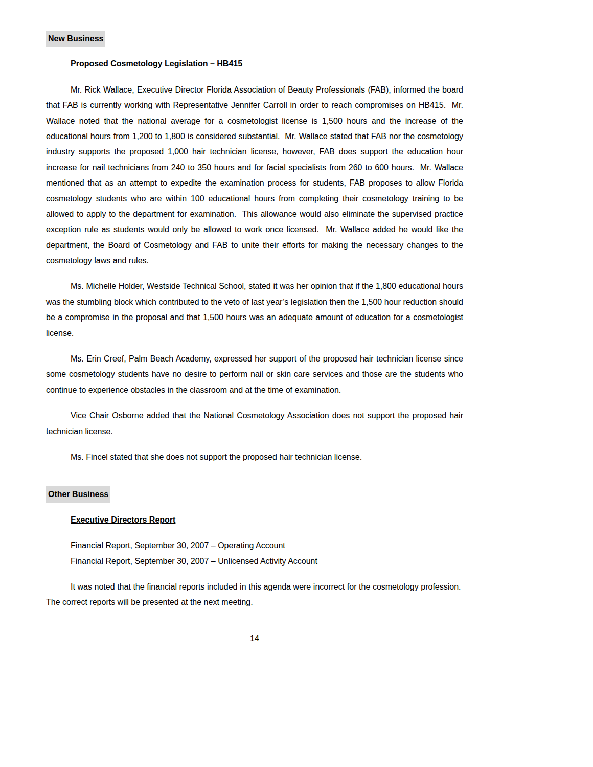New Business
Proposed Cosmetology Legislation – HB415
Mr. Rick Wallace, Executive Director Florida Association of Beauty Professionals (FAB), informed the board that FAB is currently working with Representative Jennifer Carroll in order to reach compromises on HB415. Mr. Wallace noted that the national average for a cosmetologist license is 1,500 hours and the increase of the educational hours from 1,200 to 1,800 is considered substantial. Mr. Wallace stated that FAB nor the cosmetology industry supports the proposed 1,000 hair technician license, however, FAB does support the education hour increase for nail technicians from 240 to 350 hours and for facial specialists from 260 to 600 hours. Mr. Wallace mentioned that as an attempt to expedite the examination process for students, FAB proposes to allow Florida cosmetology students who are within 100 educational hours from completing their cosmetology training to be allowed to apply to the department for examination. This allowance would also eliminate the supervised practice exception rule as students would only be allowed to work once licensed. Mr. Wallace added he would like the department, the Board of Cosmetology and FAB to unite their efforts for making the necessary changes to the cosmetology laws and rules.
Ms. Michelle Holder, Westside Technical School, stated it was her opinion that if the 1,800 educational hours was the stumbling block which contributed to the veto of last year’s legislation then the 1,500 hour reduction should be a compromise in the proposal and that 1,500 hours was an adequate amount of education for a cosmetologist license.
Ms. Erin Creef, Palm Beach Academy, expressed her support of the proposed hair technician license since some cosmetology students have no desire to perform nail or skin care services and those are the students who continue to experience obstacles in the classroom and at the time of examination.
Vice Chair Osborne added that the National Cosmetology Association does not support the proposed hair technician license.
Ms. Fincel stated that she does not support the proposed hair technician license.
Other Business
Executive Directors Report
Financial Report, September 30, 2007 – Operating Account Financial Report, September 30, 2007 – Unlicensed Activity Account
It was noted that the financial reports included in this agenda were incorrect for the cosmetology profession. The correct reports will be presented at the next meeting.
14